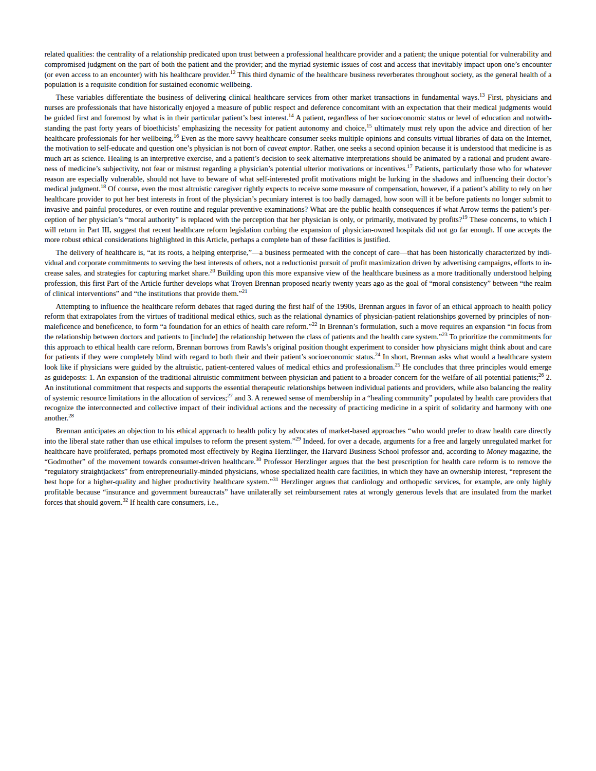related qualities: the centrality of a relationship predicated upon trust between a professional healthcare provider and a patient; the unique potential for vulnerability and compromised judgment on the part of both the patient and the provider; and the myriad systemic issues of cost and access that inevitably impact upon one’s encounter (or even access to an encounter) with his healthcare provider.12 This third dynamic of the healthcare business reverberates throughout society, as the general health of a population is a requisite condition for sustained economic wellbeing.
These variables differentiate the business of delivering clinical healthcare services from other market transactions in fundamental ways.13 First, physicians and nurses are professionals that have historically enjoyed a measure of public respect and deference concomitant with an expectation that their medical judgments would be guided first and foremost by what is in their particular patient’s best interest.14 A patient, regardless of her socioeconomic status or level of education and notwithstanding the past forty years of bioethicists’ emphasizing the necessity for patient autonomy and choice,15 ultimately must rely upon the advice and direction of her healthcare professionals for her wellbeing.16 Even as the more savvy healthcare consumer seeks multiple opinions and consults virtual libraries of data on the Internet, the motivation to self-educate and question one’s physician is not born of caveat emptor. Rather, one seeks a second opinion because it is understood that medicine is as much art as science. Healing is an interpretive exercise, and a patient’s decision to seek alternative interpretations should be animated by a rational and prudent awareness of medicine’s subjectivity, not fear or mistrust regarding a physician’s potential ulterior motivations or incentives.17 Patients, particularly those who for whatever reason are especially vulnerable, should not have to beware of what self-interested profit motivations might be lurking in the shadows and influencing their doctor’s medical judgment.18 Of course, even the most altruistic caregiver rightly expects to receive some measure of compensation, however, if a patient’s ability to rely on her healthcare provider to put her best interests in front of the physician’s pecuniary interest is too badly damaged, how soon will it be before patients no longer submit to invasive and painful procedures, or even routine and regular preventive examinations? What are the public health consequences if what Arrow terms the patient’s perception of her physician’s “moral authority” is replaced with the perception that her physician is only, or primarily, motivated by profits?19 These concerns, to which I will return in Part III, suggest that recent healthcare reform legislation curbing the expansion of physician-owned hospitals did not go far enough. If one accepts the more robust ethical considerations highlighted in this Article, perhaps a complete ban of these facilities is justified.
The delivery of healthcare is, “at its roots, a helping enterprise,”—a business permeated with the concept of care—that has been historically characterized by individual and corporate commitments to serving the best interests of others, not a reductionist pursuit of profit maximization driven by advertising campaigns, efforts to increase sales, and strategies for capturing market share.20 Building upon this more expansive view of the healthcare business as a more traditionally understood helping profession, this first Part of the Article further develops what Troyen Brennan proposed nearly twenty years ago as the goal of “moral consistency” between “the realm of clinical interventions” and “the institutions that provide them.”21
Attempting to influence the healthcare reform debates that raged during the first half of the 1990s, Brennan argues in favor of an ethical approach to health policy reform that extrapolates from the virtues of traditional medical ethics, such as the relational dynamics of physician-patient relationships governed by principles of nonmaleficence and beneficence, to form “a foundation for an ethics of health care reform.”22 In Brennan’s formulation, such a move requires an expansion “in focus from the relationship between doctors and patients to [include] the relationship between the class of patients and the health care system.”23 To prioritize the commitments for this approach to ethical health care reform, Brennan borrows from Rawls’s original position thought experiment to consider how physicians might think about and care for patients if they were completely blind with regard to both their and their patient’s socioeconomic status.24 In short, Brennan asks what would a healthcare system look like if physicians were guided by the altruistic, patient-centered values of medical ethics and professionalism.25 He concludes that three principles would emerge as guideposts: 1. An expansion of the traditional altruistic commitment between physician and patient to a broader concern for the welfare of all potential patients;26 2. An institutional commitment that respects and supports the essential therapeutic relationships between individual patients and providers, while also balancing the reality of systemic resource limitations in the allocation of services;27 and 3. A renewed sense of membership in a “healing community” populated by health care providers that recognize the interconnected and collective impact of their individual actions and the necessity of practicing medicine in a spirit of solidarity and harmony with one another.28
Brennan anticipates an objection to his ethical approach to health policy by advocates of market-based approaches “who would prefer to draw health care directly into the liberal state rather than use ethical impulses to reform the present system.”29 Indeed, for over a decade, arguments for a free and largely unregulated market for healthcare have proliferated, perhaps promoted most effectively by Regina Herzlinger, the Harvard Business School professor and, according to Money magazine, the “Godmother” of the movement towards consumer-driven healthcare.30 Professor Herzlinger argues that the best prescription for health care reform is to remove the “regulatory straightjackets” from entrepreneurially-minded physicians, whose specialized health care facilities, in which they have an ownership interest, “represent the best hope for a higher-quality and higher productivity healthcare system.”31 Herzlinger argues that cardiology and orthopedic services, for example, are only highly profitable because “insurance and government bureaucrats” have unilaterally set reimbursement rates at wrongly generous levels that are insulated from the market forces that should govern.32 If health care consumers, i.e.,